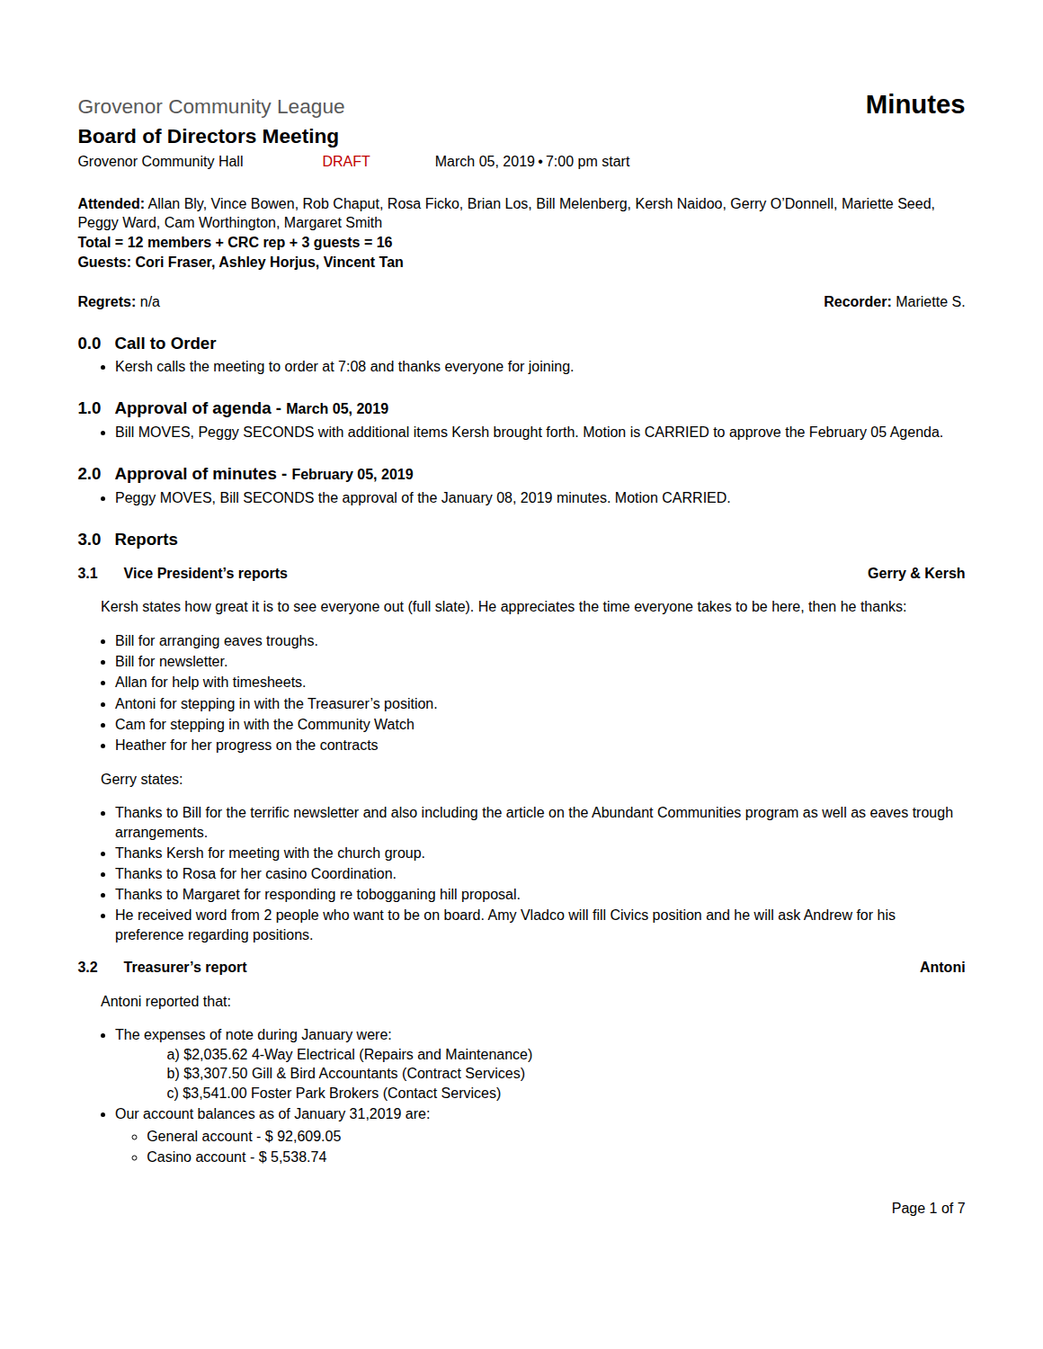Grovenor Community League Minutes
Board of Directors Meeting
Grovenor Community Hall DRAFT March 05, 2019 • 7:00 pm start
Attended: Allan Bly, Vince Bowen, Rob Chaput, Rosa Ficko, Brian Los, Bill Melenberg, Kersh Naidoo, Gerry O’Donnell, Mariette Seed, Peggy Ward, Cam Worthington, Margaret Smith
Total = 12 members + CRC rep + 3 guests = 16
Guests: Cori Fraser, Ashley Horjus, Vincent Tan
Regrets: n/a Recorder: Mariette S.
0.0 Call to Order
Kersh calls the meeting to order at 7:08 and thanks everyone for joining.
1.0 Approval of agenda - March 05, 2019
Bill MOVES, Peggy SECONDS with additional items Kersh brought forth. Motion is CARRIED to approve the February 05 Agenda.
2.0 Approval of minutes - February 05, 2019
Peggy MOVES, Bill SECONDS the approval of the January 08, 2019 minutes. Motion CARRIED.
3.0 Reports
3.1 Vice President’s reports Gerry & Kersh
Kersh states how great it is to see everyone out (full slate). He appreciates the time everyone takes to be here, then he thanks:
Bill for arranging eaves troughs.
Bill for newsletter.
Allan for help with timesheets.
Antoni for stepping in with the Treasurer’s position.
Cam for stepping in with the Community Watch
Heather for her progress on the contracts
Gerry states:
Thanks to Bill for the terrific newsletter and also including the article on the Abundant Communities program as well as eaves trough arrangements.
Thanks Kersh for meeting with the church group.
Thanks to Rosa for her casino Coordination.
Thanks to Margaret for responding re tobogganing hill proposal.
He received word from 2 people who want to be on board. Amy Vladco will fill Civics position and he will ask Andrew for his preference regarding positions.
3.2 Treasurer’s report Antoni
Antoni reported that:
The expenses of note during January were:
a) $2,035.62 4-Way Electrical (Repairs and Maintenance)
b) $3,307.50 Gill & Bird Accountants (Contract Services)
c) $3,541.00 Foster Park Brokers (Contact Services)
Our account balances as of January 31,2019 are:
General account - $ 92,609.05
Casino account - $ 5,538.74
Page 1 of 7